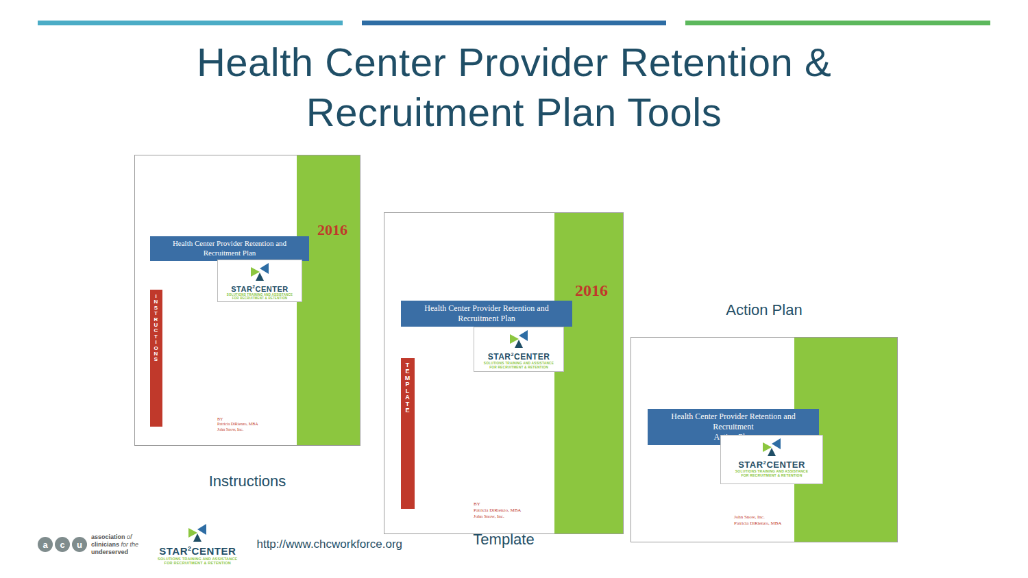Health Center Provider Retention &
Recruitment Plan Tools
2016
Health Center Provider Retention and
Recruitment Plan
STAR2 CENTER
SOLUTIONS TRAINING AND ASSISTANCE
FOR RECRUITMENT & RETENTION
I
N
S
T
R
U
C
T
I
O
N
S
BY
Patricia DiRienzo, MBA
John Snow, Inc.
Instructions
2016
Health Center Provider Retention and
Recruitment Plan
STAR2 CENTER
SOLUTIONS TRAINING AND ASSISTANCE
FOR RECRUITMENT & RETENTION
T
E
M
P
L
A
T
E
BY
Patricia DiRienzo, MBA
John Snow, Inc.
Template
Health Center Provider Retention and Recruitment
Action Plan
STAR2 CENTER
SOLUTIONS TRAINING AND ASSISTANCE
FOR RECRUITMENT & RETENTION
John Snow, Inc.
Patricia DiRienzo, MBA
Action Plan
acu
association of
clinicians for the
underserved
STAR2 CENTER
SOLUTIONS TRAINING AND ASSISTANCE
FOR RECRUITMENT & RETENTION
http://www.chcworkforce.org